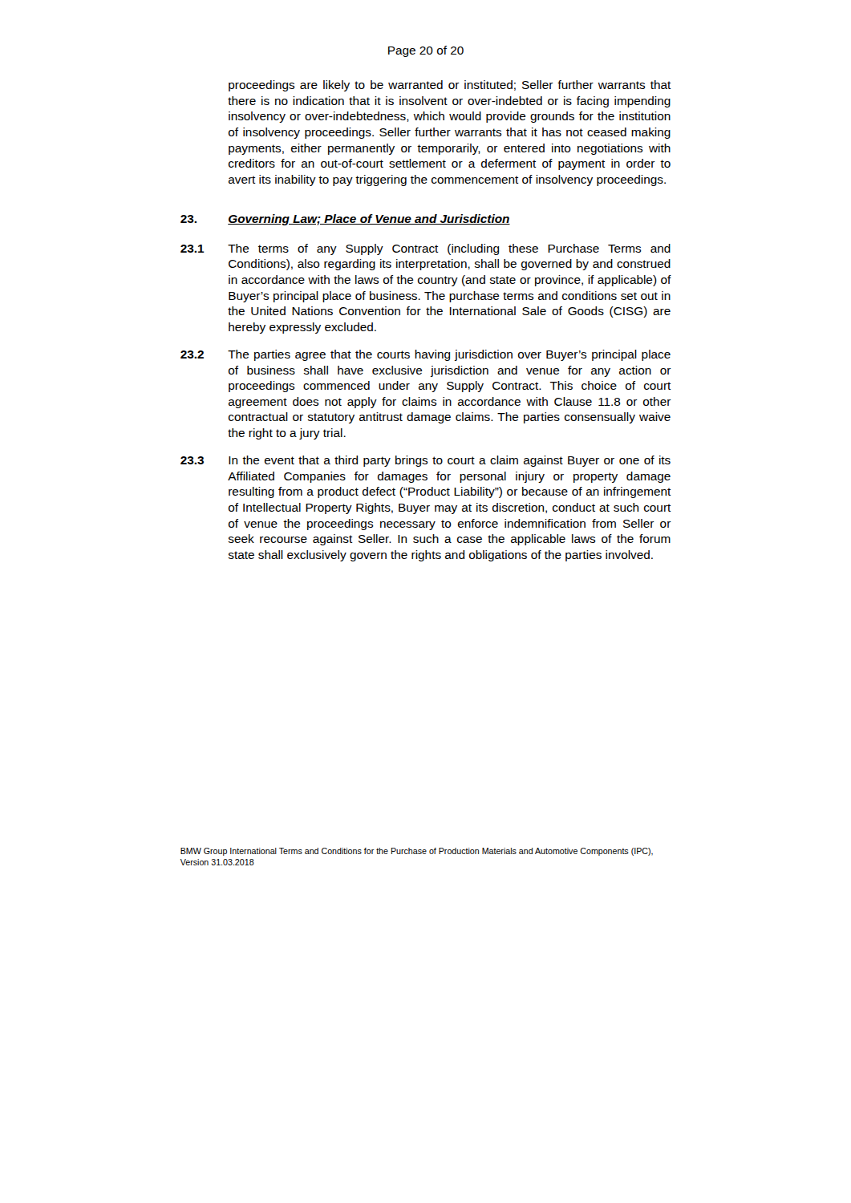Page 20 of 20
proceedings are likely to be warranted or instituted; Seller further warrants that there is no indication that it is insolvent or over-indebted or is facing impending insolvency or over-indebtedness, which would provide grounds for the institution of insolvency proceedings. Seller further warrants that it has not ceased making payments, either permanently or temporarily, or entered into negotiations with creditors for an out-of-court settlement or a deferment of payment in order to avert its inability to pay triggering the commencement of insolvency proceedings.
23. Governing Law; Place of Venue and Jurisdiction
23.1
The terms of any Supply Contract (including these Purchase Terms and Conditions), also regarding its interpretation, shall be governed by and construed in accordance with the laws of the country (and state or province, if applicable) of Buyer’s principal place of business. The purchase terms and conditions set out in the United Nations Convention for the International Sale of Goods (CISG) are hereby expressly excluded.
23.2
The parties agree that the courts having jurisdiction over Buyer’s principal place of business shall have exclusive jurisdiction and venue for any action or proceedings commenced under any Supply Contract. This choice of court agreement does not apply for claims in accordance with Clause 11.8 or other contractual or statutory antitrust damage claims. The parties consensually waive the right to a jury trial.
23.3
In the event that a third party brings to court a claim against Buyer or one of its Affiliated Companies for damages for personal injury or property damage resulting from a product defect (“Product Liability”) or because of an infringement of Intellectual Property Rights, Buyer may at its discretion, conduct at such court of venue the proceedings necessary to enforce indemnification from Seller or seek recourse against Seller. In such a case the applicable laws of the forum state shall exclusively govern the rights and obligations of the parties involved.
BMW Group International Terms and Conditions for the Purchase of Production Materials and Automotive Components (IPC),
Version 31.03.2018